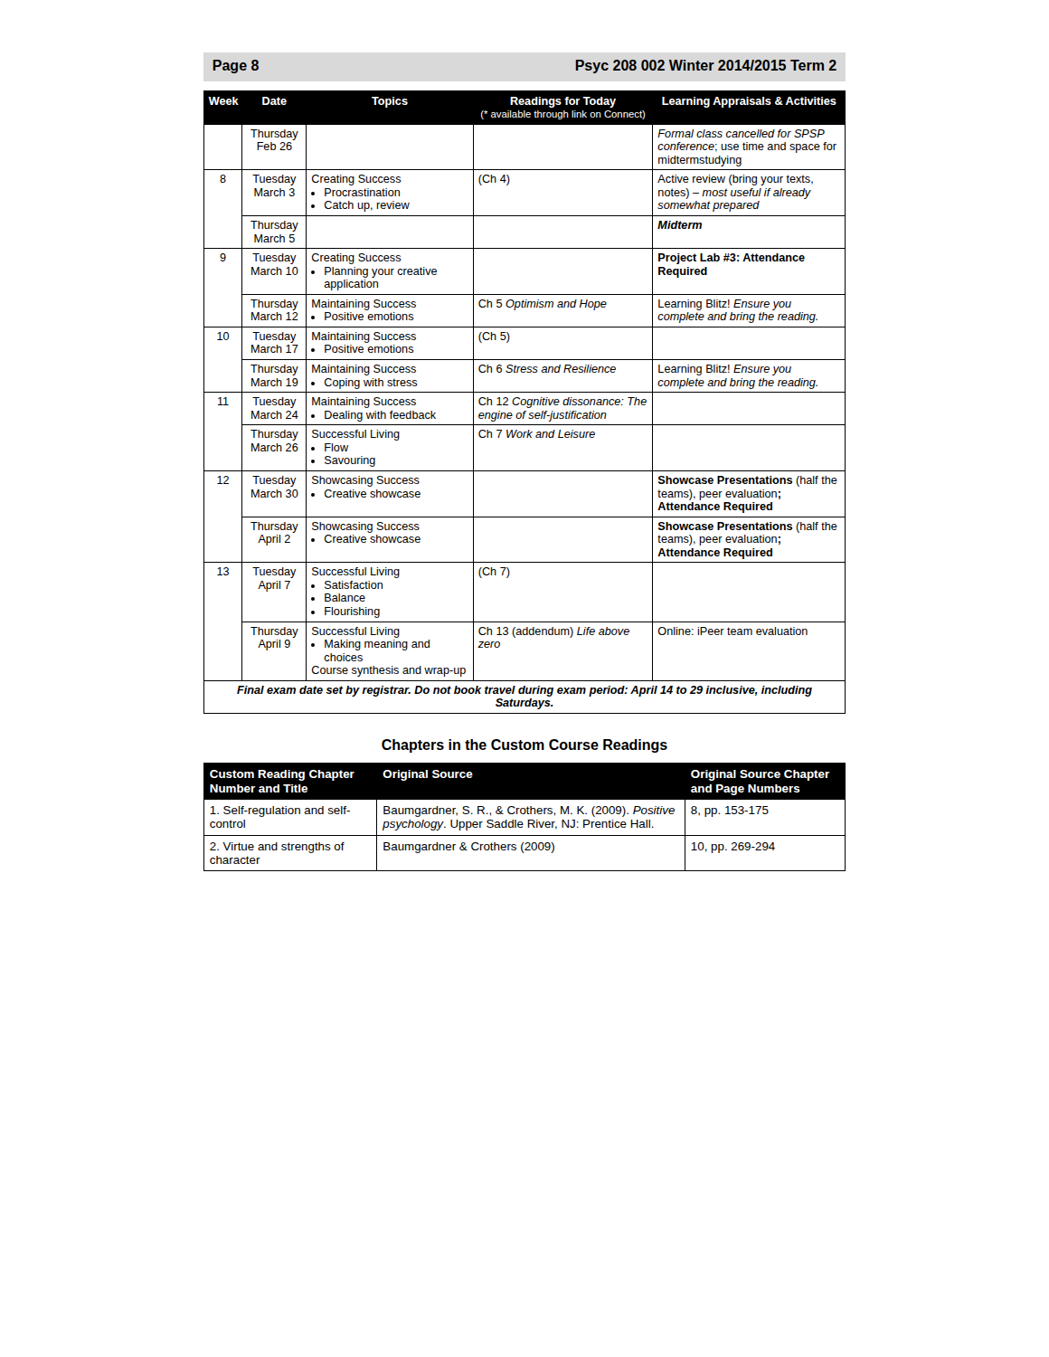Page 8
Psyc 208 002 Winter 2014/2015 Term 2
| Week | Date | Topics | Readings for Today (* available through link on Connect) | Learning Appraisals & Activities |
| --- | --- | --- | --- | --- |
| | Thursday Feb 26 | | | Formal class cancelled for SPSP conference ; use time and space for midtermstudying |
| 8 | Tuesday March 3 | Creating Success Procrastination Catch up, review | (Ch 4) | Active review (bring your texts, notes) – most useful if already somewhat prepared |
| Thursday March 5 | | | Midterm |
| 9 | Tuesday March 10 | Creating Success Planning your creative application | | Project Lab #3: Attendance Required |
| Thursday March 12 | Maintaining Success Positive emotions | Ch 5 Optimism and Hope | Learning Blitz! Ensure you complete and bring the reading. |
| 10 | Tuesday March 17 | Maintaining Success Positive emotions | (Ch 5) | |
| Thursday March 19 | Maintaining Success Coping with stress | Ch 6 Stress and Resilience | Learning Blitz! Ensure you complete and bring the reading. |
| 11 | Tuesday March 24 | Maintaining Success Dealing with feedback | Ch 12 Cognitive dissonance: The engine of self-justification | |
| Thursday March 26 | Successful Living Flow Savouring | Ch 7 Work and Leisure | |
| 12 | Tuesday March 30 | Showcasing Success Creative showcase | | Showcase Presentations (half the teams), peer evaluation ; Attendance Required |
| Thursday April 2 | Showcasing Success Creative showcase | | Showcase Presentations (half the teams), peer evaluation ; Attendance Required |
| 13 | Tuesday April 7 | Successful Living Satisfaction Balance Flourishing | (Ch 7) | |
| Thursday April 9 | Successful Living Making meaning and choices Course synthesis and wrap-up | Ch 13 (addendum) Life above zero | Online: iPeer team evaluation |
| Final exam date set by registrar. Do not book travel during exam period: April 14 to 29 inclusive, including Saturdays. |
Chapters in the Custom Course Readings
| Custom Reading Chapter Number and Title | Original Source | Original Source Chapter and Page Numbers |
| --- | --- | --- |
| 1. Self-regulation and self-control | Baumgardner, S. R., & Crothers, M. K. (2009). Positive psychology . Upper Saddle River, NJ: Prentice Hall. | 8, pp. 153-175 |
| 2. Virtue and strengths of character | Baumgardner & Crothers (2009) | 10, pp. 269-294 |